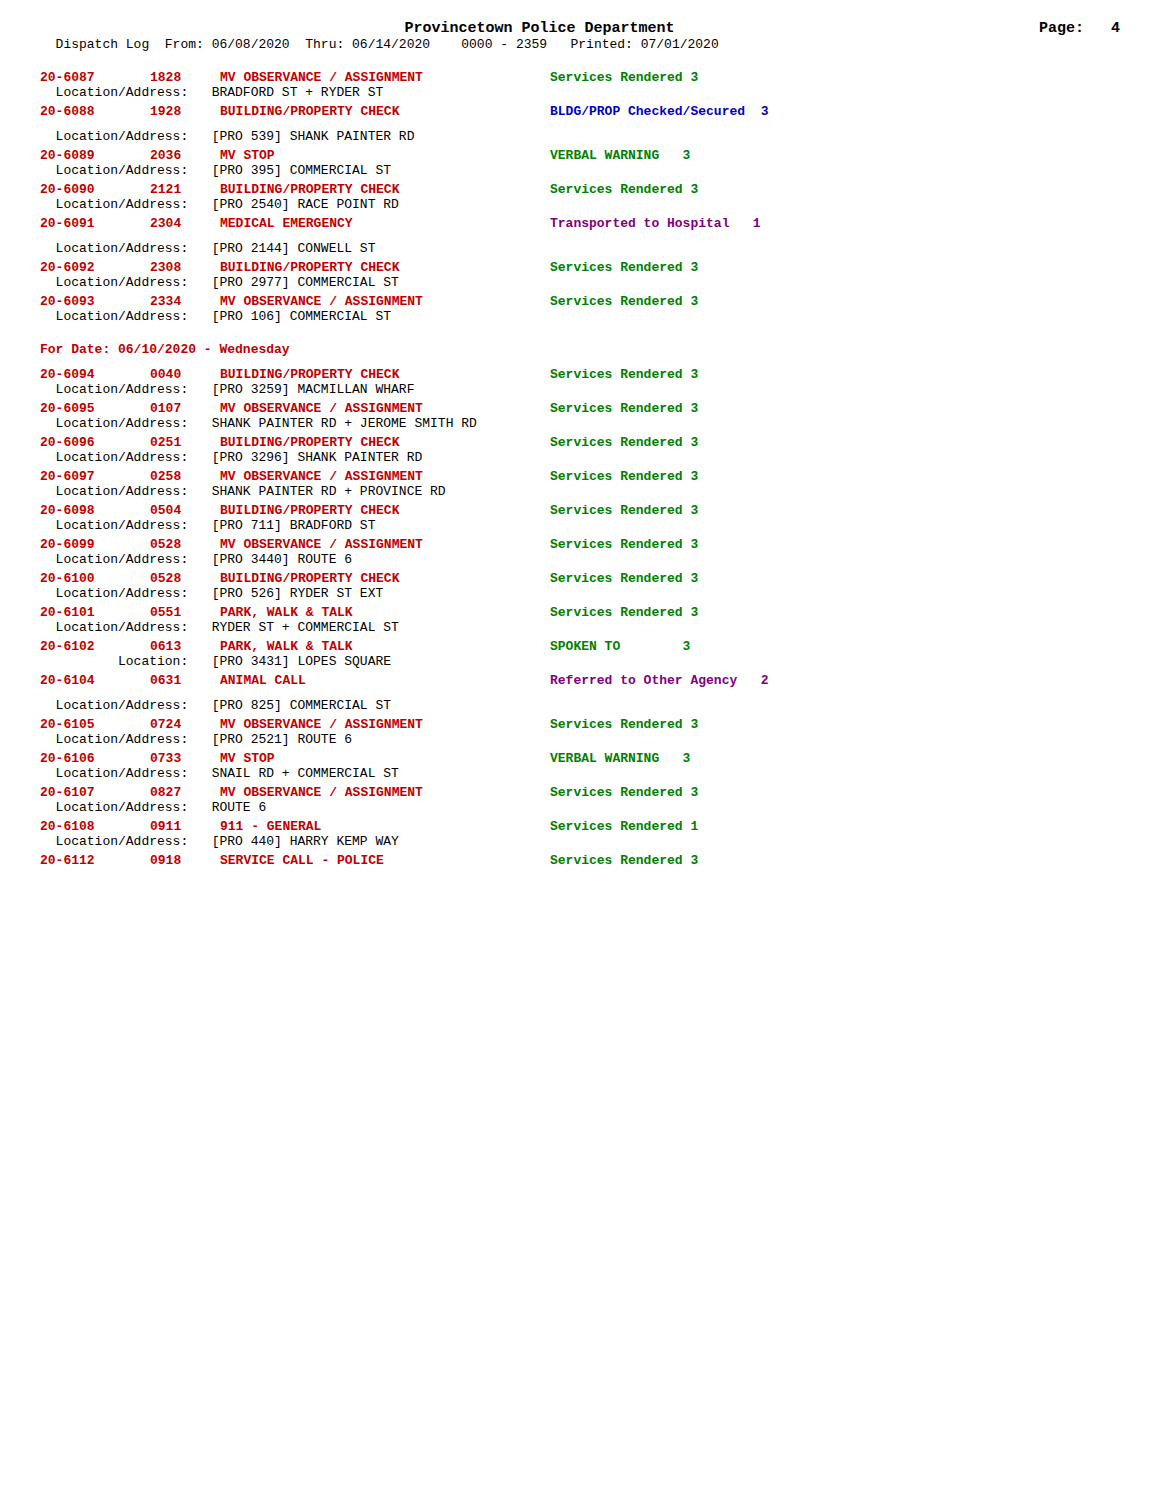Provincetown Police Department
Page: 4
Dispatch Log From: 06/08/2020 Thru: 06/14/2020 0000 - 2359 Printed: 07/01/2020
20-60871828 MV OBSERVANCE / ASSIGNMENT Services Rendered 3
Location/Address: BRADFORD ST + RYDER ST
20-60881928 BUILDING/PROPERTY CHECK BLDG/PROP Checked/Secured 3
Location/Address: [PRO 539] SHANK PAINTER RD
20-60892036 MV STOP VERBAL WARNING 3
Location/Address: [PRO 395] COMMERCIAL ST
20-60902121 BUILDING/PROPERTY CHECK Services Rendered 3
Location/Address: [PRO 2540] RACE POINT RD
20-60912304 MEDICAL EMERGENCY Transported to Hospital 1
Location/Address: [PRO 2144] CONWELL ST
20-60922308 BUILDING/PROPERTY CHECK Services Rendered 3
Location/Address: [PRO 2977] COMMERCIAL ST
20-60932334 MV OBSERVANCE / ASSIGNMENT Services Rendered 3
Location/Address: [PRO 106] COMMERCIAL ST
For Date: 06/10/2020 - Wednesday
20-60940040 BUILDING/PROPERTY CHECK Services Rendered 3
Location/Address: [PRO 3259] MACMILLAN WHARF
20-60950107 MV OBSERVANCE / ASSIGNMENT Services Rendered 3
Location/Address: SHANK PAINTER RD + JEROME SMITH RD
20-60960251 BUILDING/PROPERTY CHECK Services Rendered 3
Location/Address: [PRO 3296] SHANK PAINTER RD
20-60970258 MV OBSERVANCE / ASSIGNMENT Services Rendered 3
Location/Address: SHANK PAINTER RD + PROVINCE RD
20-60980504 BUILDING/PROPERTY CHECK Services Rendered 3
Location/Address: [PRO 711] BRADFORD ST
20-60990528 MV OBSERVANCE / ASSIGNMENT Services Rendered 3
Location/Address: [PRO 3440] ROUTE 6
20-61000528 BUILDING/PROPERTY CHECK Services Rendered 3
Location/Address: [PRO 526] RYDER ST EXT
20-61010551 PARK, WALK & TALK Services Rendered 3
Location/Address: RYDER ST + COMMERCIAL ST
20-61020613 PARK, WALK & TALK SPOKEN TO 3
Location: [PRO 3431] LOPES SQUARE
20-61040631 ANIMAL CALL Referred to Other Agency 2
Location/Address: [PRO 825] COMMERCIAL ST
20-61050724 MV OBSERVANCE / ASSIGNMENT Services Rendered 3
Location/Address: [PRO 2521] ROUTE 6
20-61060733 MV STOP VERBAL WARNING 3
Location/Address: SNAIL RD + COMMERCIAL ST
20-61070827 MV OBSERVANCE / ASSIGNMENT Services Rendered 3
Location/Address: ROUTE 6
20-61080911911 - GENERAL Services Rendered 1
Location/Address: [PRO 440] HARRY KEMP WAY
20-61120918 SERVICE CALL - POLICE Services Rendered 3